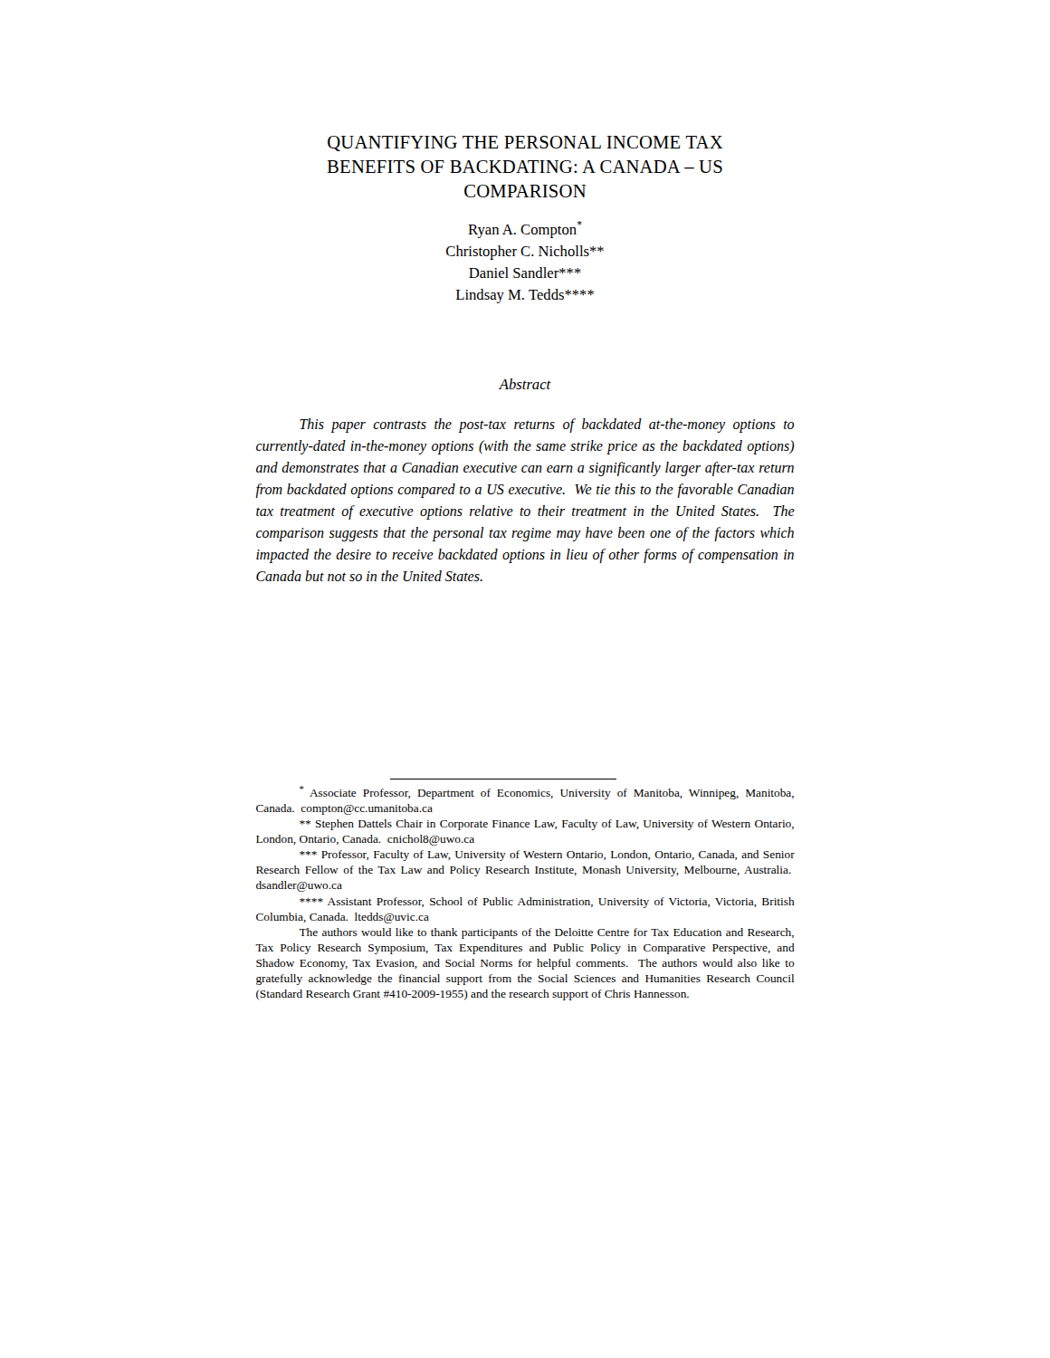QUANTIFYING THE PERSONAL INCOME TAX
BENEFITS OF BACKDATING: A CANADA – US
COMPARISON
Ryan A. Compton*
Christopher C. Nicholls**
Daniel Sandler***
Lindsay M. Tedds****
Abstract
This paper contrasts the post-tax returns of backdated at-the-money options to currently-dated in-the-money options (with the same strike price as the backdated options) and demonstrates that a Canadian executive can earn a significantly larger after-tax return from backdated options compared to a US executive. We tie this to the favorable Canadian tax treatment of executive options relative to their treatment in the United States. The comparison suggests that the personal tax regime may have been one of the factors which impacted the desire to receive backdated options in lieu of other forms of compensation in Canada but not so in the United States.
* Associate Professor, Department of Economics, University of Manitoba, Winnipeg, Manitoba, Canada. compton@cc.umanitoba.ca
** Stephen Dattels Chair in Corporate Finance Law, Faculty of Law, University of Western Ontario, London, Ontario, Canada. cnichol8@uwo.ca
*** Professor, Faculty of Law, University of Western Ontario, London, Ontario, Canada, and Senior Research Fellow of the Tax Law and Policy Research Institute, Monash University, Melbourne, Australia. dsandler@uwo.ca
**** Assistant Professor, School of Public Administration, University of Victoria, Victoria, British Columbia, Canada. ltedds@uvic.ca
The authors would like to thank participants of the Deloitte Centre for Tax Education and Research, Tax Policy Research Symposium, Tax Expenditures and Public Policy in Comparative Perspective, and Shadow Economy, Tax Evasion, and Social Norms for helpful comments. The authors would also like to gratefully acknowledge the financial support from the Social Sciences and Humanities Research Council (Standard Research Grant #410-2009-1955) and the research support of Chris Hannesson.